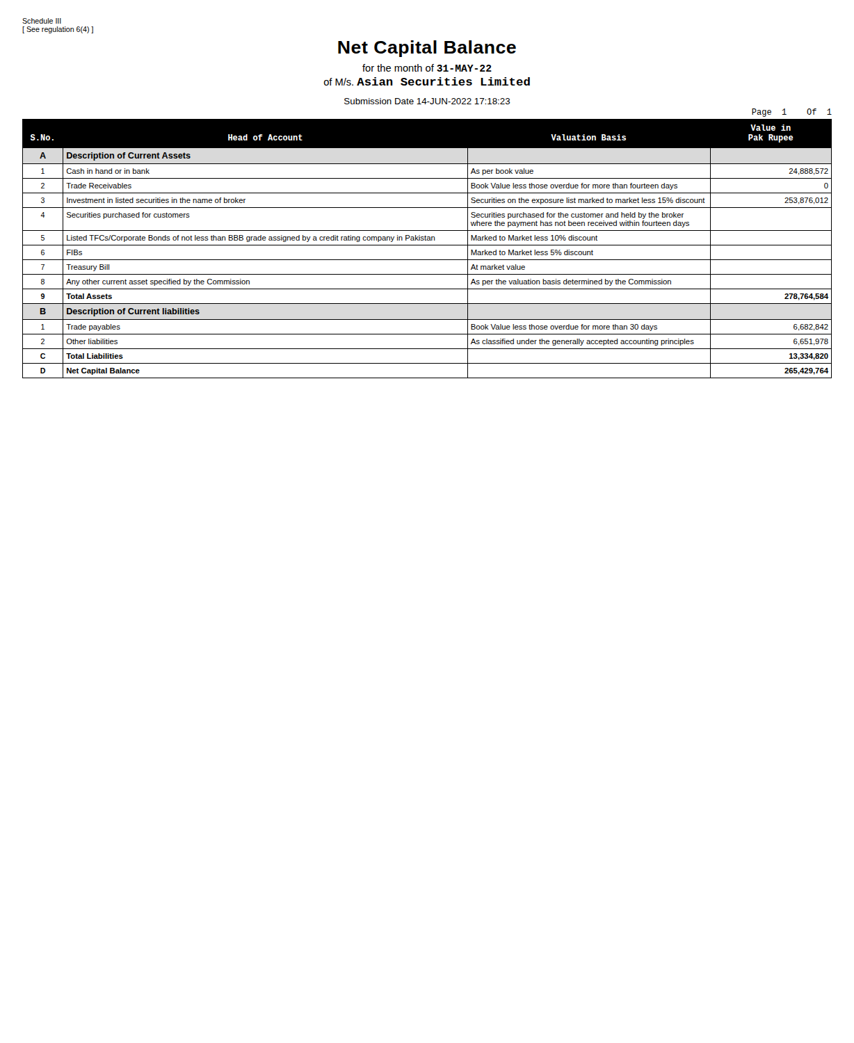Schedule III
[ See regulation 6(4) ]
Net Capital Balance
for the month of 31-MAY-22
of M/s. Asian Securities Limited
Submission Date 14-JUN-2022 17:18:23
Page 1 Of 1
| S.No. | Head of Account | Valuation Basis | Value in Pak Rupee |
| --- | --- | --- | --- |
| A | Description of Current Assets | | |
| 1 | Cash in hand or in bank | As per book value | 24,888,572 |
| 2 | Trade Receivables | Book Value less those overdue for more than fourteen days | 0 |
| 3 | Investment in listed securities in the name of broker | Securities on the exposure list marked to market less 15% discount | 253,876,012 |
| 4 | Securities purchased for customers | Securities purchased for the customer and held by the broker where the payment has not been received within fourteen days | |
| 5 | Listed TFCs/Corporate Bonds of not less than BBB grade assigned by a credit rating company in Pakistan | Marked to Market less 10% discount | |
| 6 | FIBs | Marked to Market less 5% discount | |
| 7 | Treasury Bill | At market value | |
| 8 | Any other current asset specified by the Commission | As per the valuation basis determined by the Commission | |
| 9 | Total Assets | | 278,764,584 |
| B | Description of Current liabilities | | |
| 1 | Trade payables | Book Value less those overdue for more than 30 days | 6,682,842 |
| 2 | Other liabilities | As classified under the generally accepted accounting principles | 6,651,978 |
| C | Total Liabilities | | 13,334,820 |
| D | Net Capital Balance | | 265,429,764 |